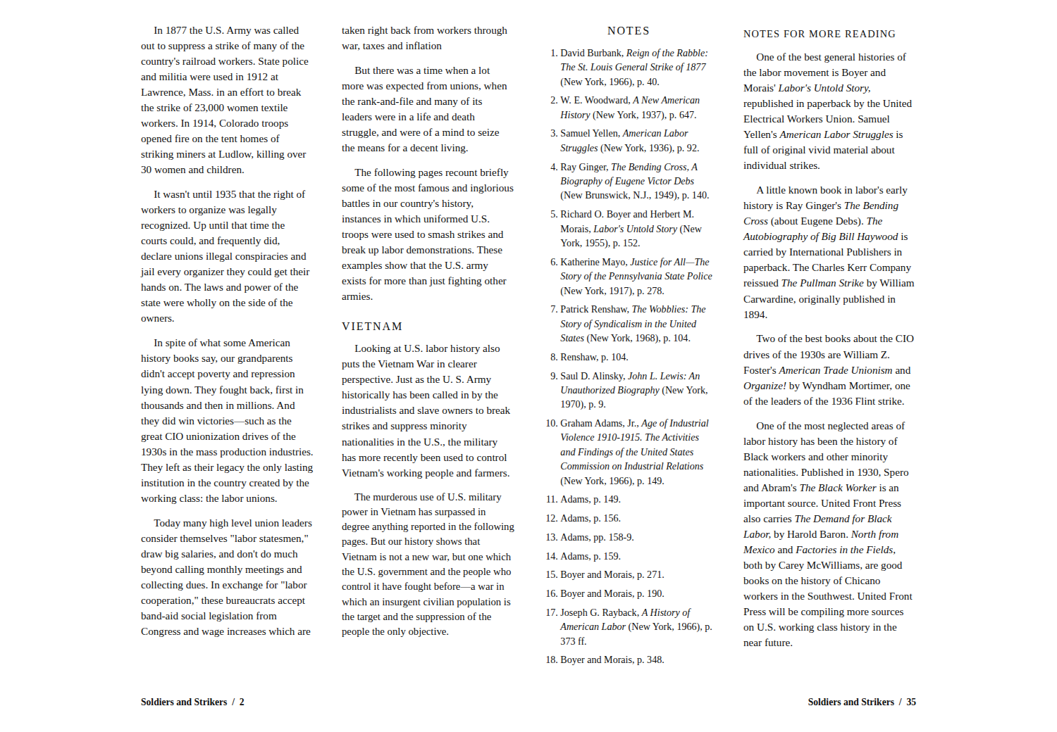In 1877 the U.S. Army was called out to suppress a strike of many of the country's railroad workers. State police and militia were used in 1912 at Lawrence, Mass. in an effort to break the strike of 23,000 women textile workers. In 1914, Colorado troops opened fire on the tent homes of striking miners at Ludlow, killing over 30 women and children.
It wasn't until 1935 that the right of workers to organize was legally recognized. Up until that time the courts could, and frequently did, declare unions illegal conspiracies and jail every organizer they could get their hands on. The laws and power of the state were wholly on the side of the owners.
In spite of what some American history books say, our grandparents didn't accept poverty and repression lying down. They fought back, first in thousands and then in millions. And they did win victories—such as the great CIO unionization drives of the 1930s in the mass production industries. They left as their legacy the only lasting institution in the country created by the working class: the labor unions.
Today many high level union leaders consider themselves "labor statesmen," draw big salaries, and don't do much beyond calling monthly meetings and collecting dues. In exchange for "labor cooperation," these bureaucrats accept band-aid social legislation from Congress and wage increases which are
taken right back from workers through war, taxes and inflation
But there was a time when a lot more was expected from unions, when the rank-and-file and many of its leaders were in a life and death struggle, and were of a mind to seize the means for a decent living.
The following pages recount briefly some of the most famous and inglorious battles in our country's history, instances in which uniformed U.S. troops were used to smash strikes and break up labor demonstrations. These examples show that the U.S. army exists for more than just fighting other armies.
Vietnam
Looking at U.S. labor history also puts the Vietnam War in clearer perspective. Just as the U. S. Army historically has been called in by the industrialists and slave owners to break strikes and suppress minority nationalities in the U.S., the military has more recently been used to control Vietnam's working people and farmers.
The murderous use of U.S. military power in Vietnam has surpassed in degree anything reported in the following pages. But our history shows that Vietnam is not a new war, but one which the U.S. government and the people who control it have fought before—a war in which an insurgent civilian population is the target and the suppression of the people the only objective.
Notes
David Burbank, Reign of the Rabble: The St. Louis General Strike of 1877 (New York, 1966), p. 40.
W. E. Woodward, A New American History (New York, 1937), p. 647.
Samuel Yellen, American Labor Struggles (New York, 1936), p. 92.
Ray Ginger, The Bending Cross, A Biography of Eugene Victor Debs (New Brunswick, N.J., 1949), p. 140.
Richard O. Boyer and Herbert M. Morais, Labor's Untold Story (New York, 1955), p. 152.
Katherine Mayo, Justice for All—The Story of the Pennsylvania State Police (New York, 1917), p. 278.
Patrick Renshaw, The Wobblies: The Story of Syndicalism in the United States (New York, 1968), p. 104.
Renshaw, p. 104.
Saul D. Alinsky, John L. Lewis: An Unauthorized Biography (New York, 1970), p. 9.
Graham Adams, Jr., Age of Industrial Violence 1910-1915. The Activities and Findings of the United States Commission on Industrial Relations (New York, 1966), p. 149.
Adams, p. 149.
Adams, p. 156.
Adams, pp. 158-9.
Adams, p. 159.
Boyer and Morais, p. 271.
Boyer and Morais, p. 190.
Joseph G. Rayback, A History of American Labor (New York, 1966), p. 373 ff.
Boyer and Morais, p. 348.
Notes for more reading
One of the best general histories of the labor movement is Boyer and Morais' Labor's Untold Story, republished in paperback by the United Electrical Workers Union. Samuel Yellen's American Labor Struggles is full of original vivid material about individual strikes.
A little known book in labor's early history is Ray Ginger's The Bending Cross (about Eugene Debs). The Autobiography of Big Bill Haywood is carried by International Publishers in paperback. The Charles Kerr Company reissued The Pullman Strike by William Carwardine, originally published in 1894.
Two of the best books about the CIO drives of the 1930s are William Z. Foster's American Trade Unionism and Organize! by Wyndham Mortimer, one of the leaders of the 1936 Flint strike.
One of the most neglected areas of labor history has been the history of Black workers and other minority nationalities. Published in 1930, Spero and Abram's The Black Worker is an important source. United Front Press also carries The Demand for Black Labor, by Harold Baron. North from Mexico and Factories in the Fields, both by Carey McWilliams, are good books on the history of Chicano workers in the Southwest. United Front Press will be compiling more sources on U.S. working class history in the near future.
Soldiers and Strikers / 2 Soldiers and Strikers / 35